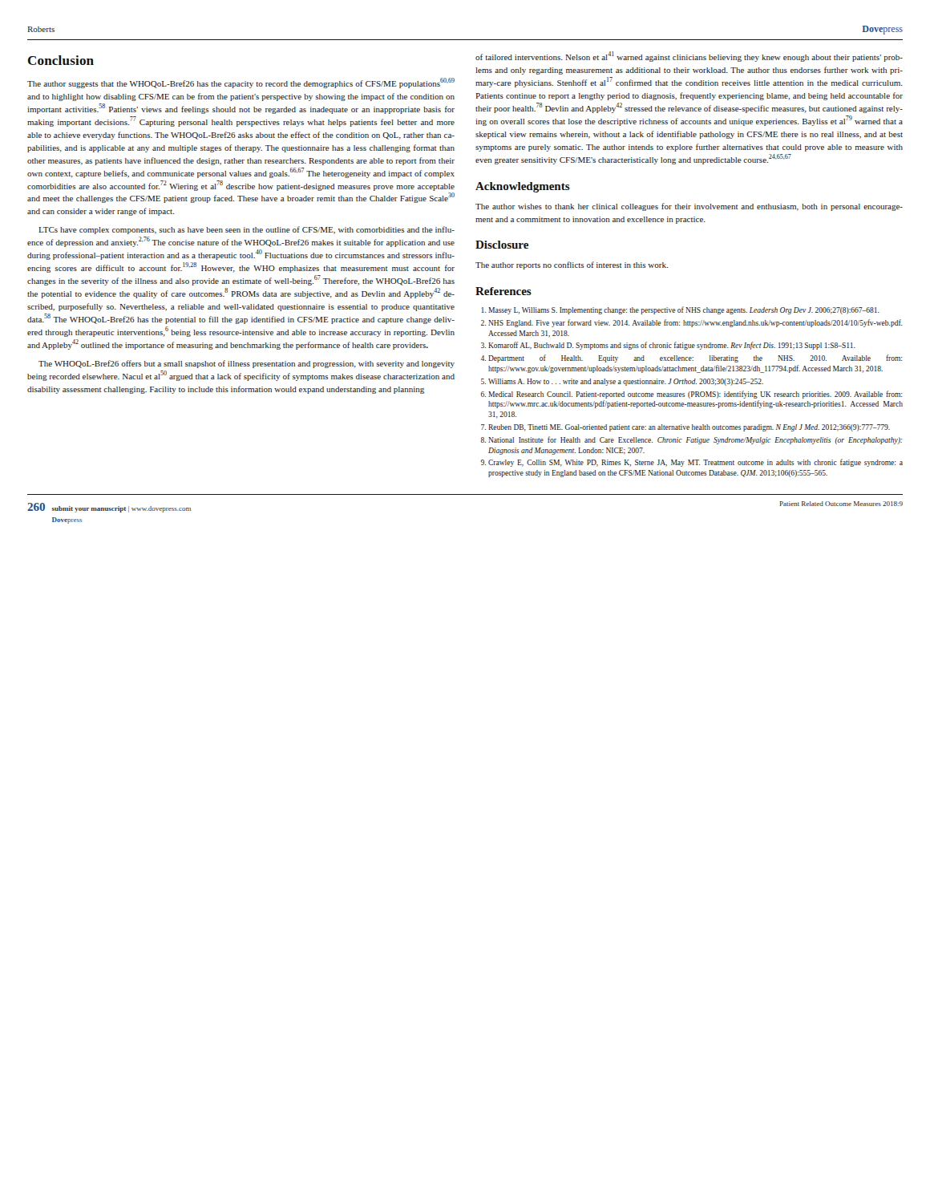Roberts
Dove press
Conclusion
The author suggests that the WHOQoL-Bref26 has the capacity to record the demographics of CFS/ME populations60,69 and to highlight how disabling CFS/ME can be from the patient's perspective by showing the impact of the condition on important activities.58 Patients' views and feelings should not be regarded as inadequate or an inappropriate basis for making important decisions.77 Capturing personal health perspectives relays what helps patients feel better and more able to achieve everyday functions. The WHOQoL-Bref26 asks about the effect of the condition on QoL, rather than capabilities, and is applicable at any and multiple stages of therapy. The questionnaire has a less challenging format than other measures, as patients have influenced the design, rather than researchers. Respondents are able to report from their own context, capture beliefs, and communicate personal values and goals.66,67 The heterogeneity and impact of complex comorbidities are also accounted for.72 Wiering et al78 describe how patient-designed measures prove more acceptable and meet the challenges the CFS/ME patient group faced. These have a broader remit than the Chalder Fatigue Scale30 and can consider a wider range of impact.
LTCs have complex components, such as have been seen in the outline of CFS/ME, with comorbidities and the influence of depression and anxiety.2,76 The concise nature of the WHOQoL-Bref26 makes it suitable for application and use during professional–patient interaction and as a therapeutic tool.40 Fluctuations due to circumstances and stressors influencing scores are difficult to account for.19,28 However, the WHO emphasizes that measurement must account for changes in the severity of the illness and also provide an estimate of well-being.67 Therefore, the WHOQoL-Bref26 has the potential to evidence the quality of care outcomes.8 PROMs data are subjective, and as Devlin and Appleby42 described, purposefully so. Nevertheless, a reliable and well-validated questionnaire is essential to produce quantitative data.58 The WHOQoL-Bref26 has the potential to fill the gap identified in CFS/ME practice and capture change delivered through therapeutic interventions,6 being less resource-intensive and able to increase accuracy in reporting. Devlin and Appleby42 outlined the importance of measuring and benchmarking the performance of health care providers.
The WHOQoL-Bref26 offers but a small snapshot of illness presentation and progression, with severity and longevity being recorded elsewhere. Nacul et al50 argued that a lack of specificity of symptoms makes disease characterization and disability assessment challenging. Facility to include this information would expand understanding and planning
of tailored interventions. Nelson et al41 warned against clinicians believing they knew enough about their patients' problems and only regarding measurement as additional to their workload. The author thus endorses further work with primary-care physicians. Stenhoff et al17 confirmed that the condition receives little attention in the medical curriculum. Patients continue to report a lengthy period to diagnosis, frequently experiencing blame, and being held accountable for their poor health.78 Devlin and Appleby42 stressed the relevance of disease-specific measures, but cautioned against relying on overall scores that lose the descriptive richness of accounts and unique experiences. Bayliss et al79 warned that a skeptical view remains wherein, without a lack of identifiable pathology in CFS/ME there is no real illness, and at best symptoms are purely somatic. The author intends to explore further alternatives that could prove able to measure with even greater sensitivity CFS/ME's characteristically long and unpredictable course.24,65,67
Acknowledgments
The author wishes to thank her clinical colleagues for their involvement and enthusiasm, both in personal encouragement and a commitment to innovation and excellence in practice.
Disclosure
The author reports no conflicts of interest in this work.
References
Massey L, Williams S. Implementing change: the perspective of NHS change agents. Leadersh Org Dev J. 2006;27(8):667–681.
NHS England. Five year forward view. 2014. Available from: https://www.england.nhs.uk/wp-content/uploads/2014/10/5yfv-web.pdf. Accessed March 31, 2018.
Komaroff AL, Buchwald D. Symptoms and signs of chronic fatigue syndrome. Rev Infect Dis. 1991;13 Suppl 1:S8–S11.
Department of Health. Equity and excellence: liberating the NHS. 2010. Available from: https://www.gov.uk/government/uploads/system/uploads/attachment_data/file/213823/dh_117794.pdf. Accessed March 31, 2018.
Williams A. How to . . . write and analyse a questionnaire. J Orthod. 2003;30(3):245–252.
Medical Research Council. Patient-reported outcome measures (PROMS): identifying UK research priorities. 2009. Available from: https://www.mrc.ac.uk/documents/pdf/patient-reported-outcome-measures-proms-identifying-uk-research-priorities1. Accessed March 31, 2018.
Reuben DB, Tinetti ME. Goal-oriented patient care: an alternative health outcomes paradigm. N Engl J Med. 2012;366(9):777–779.
National Institute for Health and Care Excellence. Chronic Fatigue Syndrome/Myalgic Encephalomyelitis (or Encephalopathy): Diagnosis and Management. London: NICE; 2007.
Crawley E, Collin SM, White PD, Rimes K, Sterne JA, May MT. Treatment outcome in adults with chronic fatigue syndrome: a prospective study in England based on the CFS/ME National Outcomes Database. QJM. 2013;106(6):555–565.
260
submit your manuscript | www.dovepress.com Dovepress
Patient Related Outcome Measures 2018:9